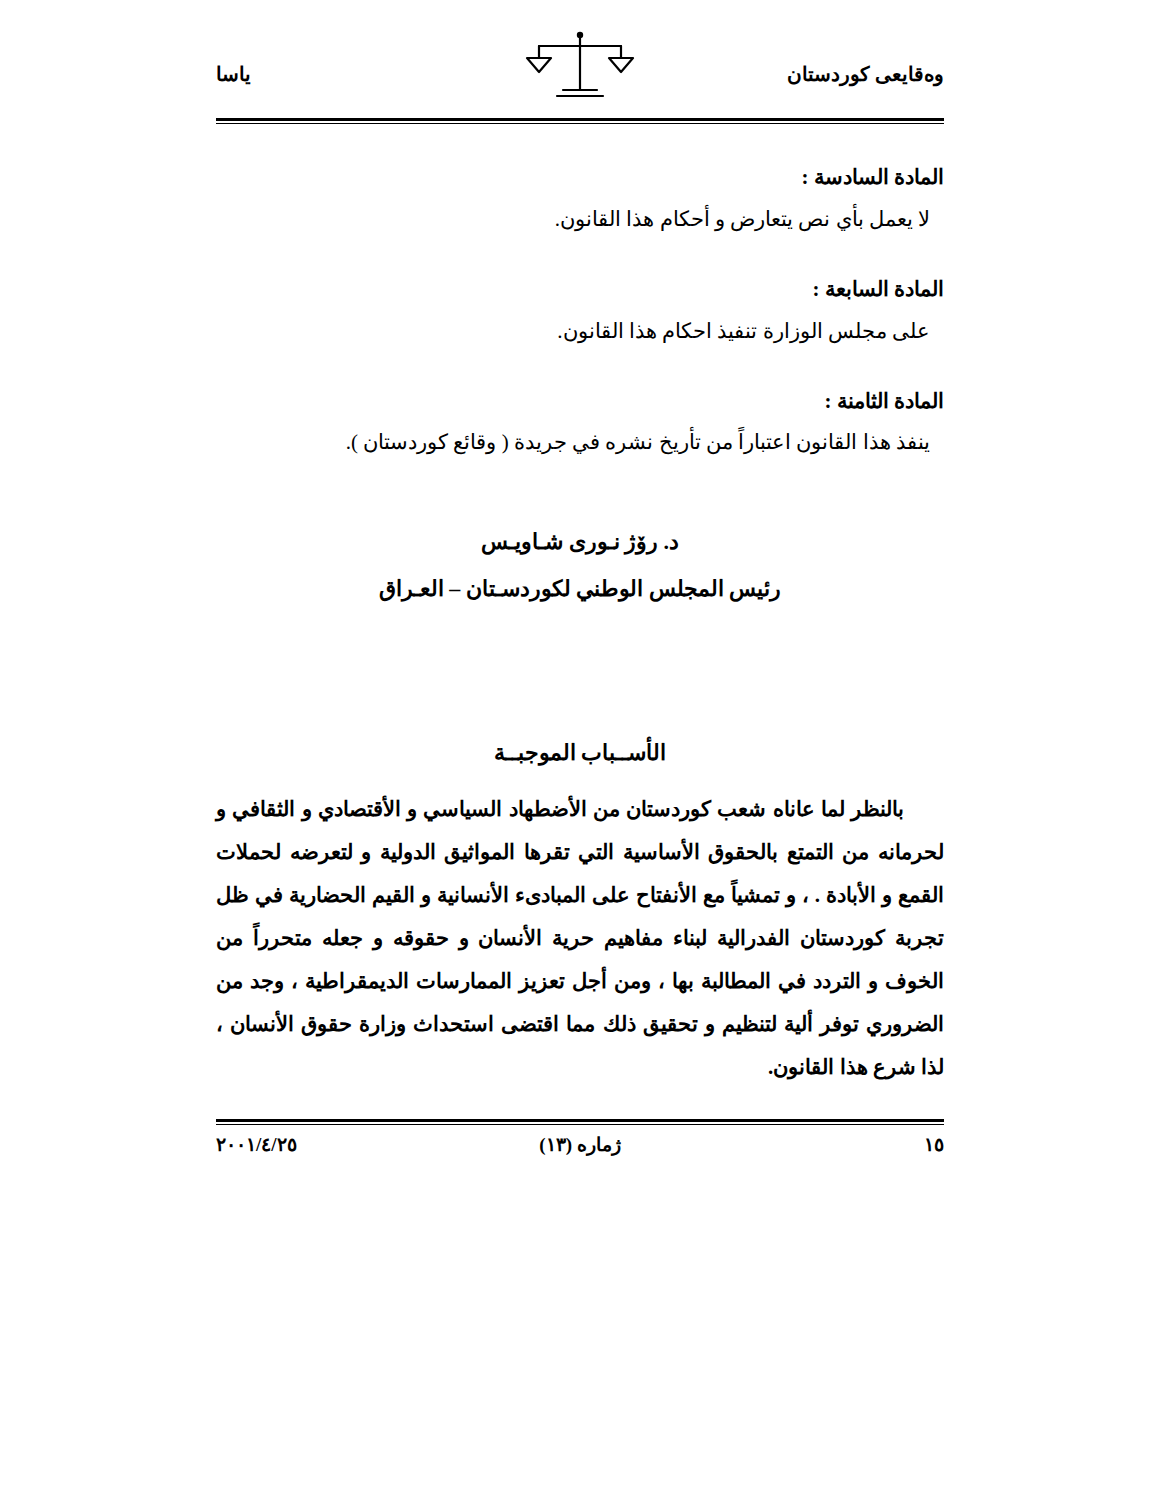وەقایعی کوردستان
یاسا
المادة السادسة :
لا يعمل بأي نص يتعارض و أحكام هذا القانون.
المادة السابعة :
على مجلس الوزارة تنفيذ احكام هذا القانون.
المادة الثامنة :
ينفذ هذا القانون اعتباراً من تأريخ نشره في جريدة ( وقائع كوردستان ).
د. رۆژ نـورى شـاويـس
رئيس المجلس الوطني لكوردسـتان – العـراق
الأســباب الموجبــة
بالنظر لما عاناه شعب كوردستان من الأضطهاد السياسي و الأقتصادي و الثقافي و لحرمانه من التمتع بالحقوق الأساسية التي تقرها المواثيق الدولية و لتعرضه لحملات القمع و الأبادة . ، و تمشياً مع الأنفتاح على المبادىء الأنسانية و القيم الحضارية في ظل تجربة كوردستان الفدرالية لبناء مفاهيم حرية الأنسان و حقوقه و جعله متحرراً من الخوف و التردد في المطالبة بها ، ومن أجل تعزيز الممارسات الديمقراطية ، وجد من الضروري توفر ألية لتنظيم و تحقيق ذلك مما اقتضى استحداث وزارة حقوق الأنسان ، لذا شرع هذا القانون.
١٥
ژماره (١٣)
٢٠٠١/٤/٢٥